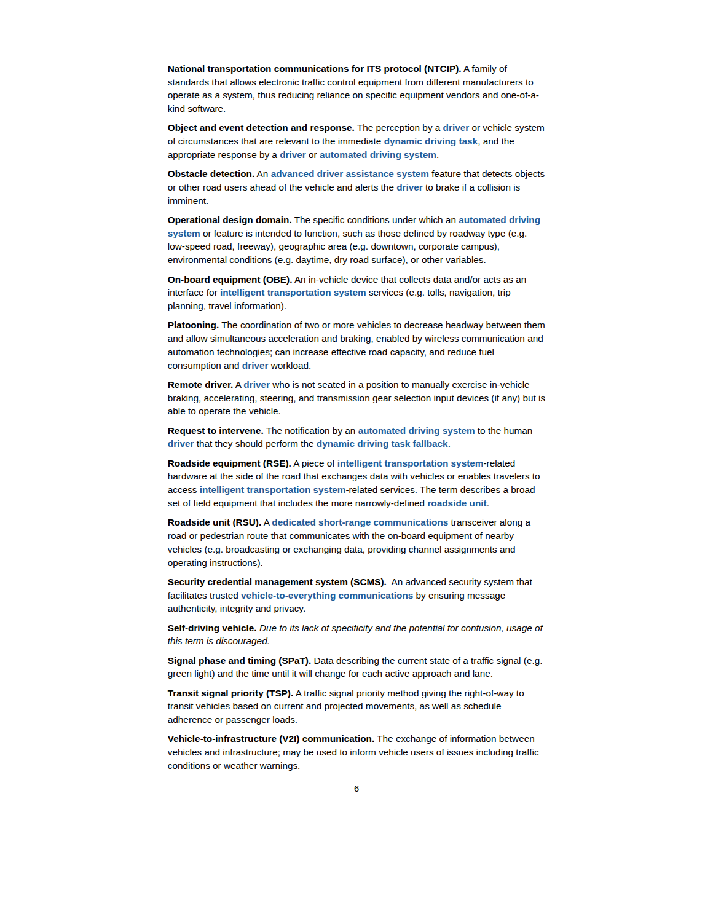National transportation communications for ITS protocol (NTCIP). A family of standards that allows electronic traffic control equipment from different manufacturers to operate as a system, thus reducing reliance on specific equipment vendors and one-of-a-kind software.
Object and event detection and response. The perception by a driver or vehicle system of circumstances that are relevant to the immediate dynamic driving task, and the appropriate response by a driver or automated driving system.
Obstacle detection. An advanced driver assistance system feature that detects objects or other road users ahead of the vehicle and alerts the driver to brake if a collision is imminent.
Operational design domain. The specific conditions under which an automated driving system or feature is intended to function, such as those defined by roadway type (e.g. low-speed road, freeway), geographic area (e.g. downtown, corporate campus), environmental conditions (e.g. daytime, dry road surface), or other variables.
On-board equipment (OBE). An in-vehicle device that collects data and/or acts as an interface for intelligent transportation system services (e.g. tolls, navigation, trip planning, travel information).
Platooning. The coordination of two or more vehicles to decrease headway between them and allow simultaneous acceleration and braking, enabled by wireless communication and automation technologies; can increase effective road capacity, and reduce fuel consumption and driver workload.
Remote driver. A driver who is not seated in a position to manually exercise in-vehicle braking, accelerating, steering, and transmission gear selection input devices (if any) but is able to operate the vehicle.
Request to intervene. The notification by an automated driving system to the human driver that they should perform the dynamic driving task fallback.
Roadside equipment (RSE). A piece of intelligent transportation system-related hardware at the side of the road that exchanges data with vehicles or enables travelers to access intelligent transportation system-related services. The term describes a broad set of field equipment that includes the more narrowly-defined roadside unit.
Roadside unit (RSU). A dedicated short-range communications transceiver along a road or pedestrian route that communicates with the on-board equipment of nearby vehicles (e.g. broadcasting or exchanging data, providing channel assignments and operating instructions).
Security credential management system (SCMS). An advanced security system that facilitates trusted vehicle-to-everything communications by ensuring message authenticity, integrity and privacy.
Self-driving vehicle. Due to its lack of specificity and the potential for confusion, usage of this term is discouraged.
Signal phase and timing (SPaT). Data describing the current state of a traffic signal (e.g. green light) and the time until it will change for each active approach and lane.
Transit signal priority (TSP). A traffic signal priority method giving the right-of-way to transit vehicles based on current and projected movements, as well as schedule adherence or passenger loads.
Vehicle-to-infrastructure (V2I) communication. The exchange of information between vehicles and infrastructure; may be used to inform vehicle users of issues including traffic conditions or weather warnings.
6